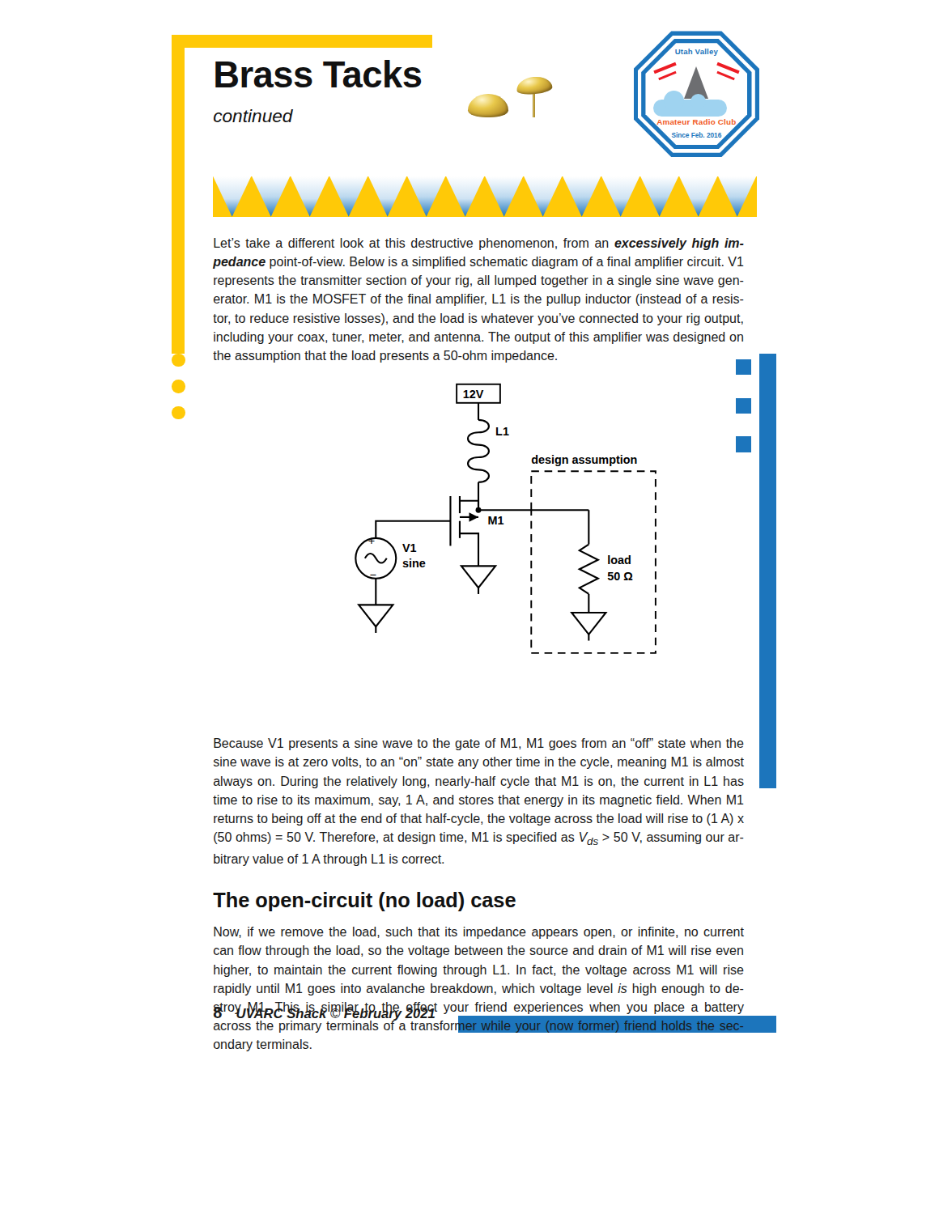Brass Tacks
continued
Utah Valley
Amateur Radio Club
Since Feb. 2016
Let’s take a different look at this destructive phenomenon, from an excessively high impedance point-of-view. Below is a simplified schematic diagram of a final amplifier circuit. V1 represents the transmitter section of your rig, all lumped together in a single sine wave generator. M1 is the MOSFET of the final amplifier, L1 is the pullup inductor (instead of a resistor, to reduce resistive losses), and the load is whatever you’ve connected to your rig output, including your coax, tuner, meter, and antenna. The output of this amplifier was designed on the assumption that the load presents a 50-ohm impedance.
12V L1 M1 + − V1 sine load 50 Ω design assumption
Because V1 presents a sine wave to the gate of M1, M1 goes from an “off” state when the sine wave is at zero volts, to an “on” state any other time in the cycle, meaning M1 is almost always on. During the relatively long, nearly-half cycle that M1 is on, the current in L1 has time to rise to its maximum, say, 1 A, and stores that energy in its magnetic field. When M1 returns to being off at the end of that half-cycle, the voltage across the load will rise to (1 A) x (50 ohms) = 50 V. Therefore, at design time, M1 is specified as Vds > 50 V, assuming our arbitrary value of 1 A through L1 is correct.
The open-circuit (no load) case
Now, if we remove the load, such that its impedance appears open, or infinite, no current can flow through the load, so the voltage between the source and drain of M1 will rise even higher, to maintain the current flowing through L1. In fact, the voltage across M1 will rise rapidly until M1 goes into avalanche breakdown, which voltage level is high enough to destroy M1. This is similar to the effect your friend experiences when you place a battery across the primary terminals of a transformer while your (now former) friend holds the secondary terminals.
8 UVARC Shack © February 2021